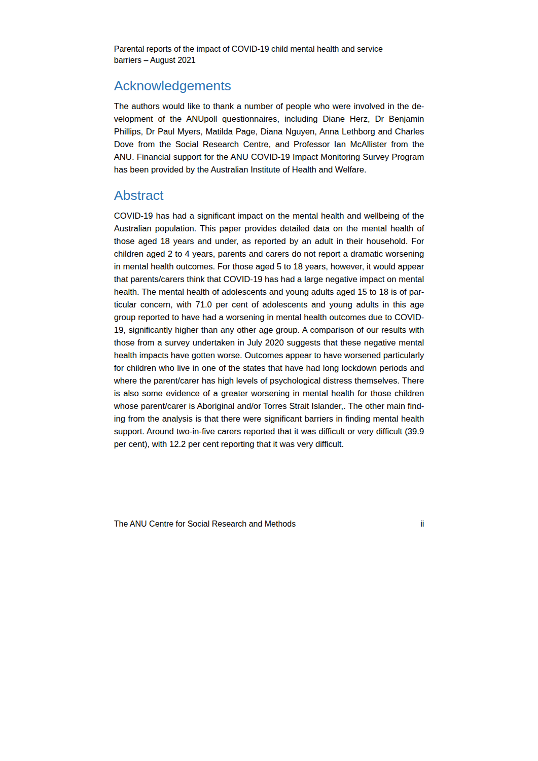Parental reports of the impact of COVID-19 child mental health and service barriers – August 2021
Acknowledgements
The authors would like to thank a number of people who were involved in the development of the ANUpoll questionnaires, including Diane Herz, Dr Benjamin Phillips, Dr Paul Myers, Matilda Page, Diana Nguyen, Anna Lethborg and Charles Dove from the Social Research Centre, and Professor Ian McAllister from the ANU. Financial support for the ANU COVID-19 Impact Monitoring Survey Program has been provided by the Australian Institute of Health and Welfare.
Abstract
COVID-19 has had a significant impact on the mental health and wellbeing of the Australian population. This paper provides detailed data on the mental health of those aged 18 years and under, as reported by an adult in their household. For children aged 2 to 4 years, parents and carers do not report a dramatic worsening in mental health outcomes. For those aged 5 to 18 years, however, it would appear that parents/carers think that COVID-19 has had a large negative impact on mental health. The mental health of adolescents and young adults aged 15 to 18 is of particular concern, with 71.0 per cent of adolescents and young adults in this age group reported to have had a worsening in mental health outcomes due to COVID-19, significantly higher than any other age group. A comparison of our results with those from a survey undertaken in July 2020 suggests that these negative mental health impacts have gotten worse. Outcomes appear to have worsened particularly for children who live in one of the states that have had long lockdown periods and where the parent/carer has high levels of psychological distress themselves. There is also some evidence of a greater worsening in mental health for those children whose parent/carer is Aboriginal and/or Torres Strait Islander,. The other main finding from the analysis is that there were significant barriers in finding mental health support. Around two-in-five carers reported that it was difficult or very difficult (39.9 per cent), with 12.2 per cent reporting that it was very difficult.
The ANU Centre for Social Research and Methods
ii